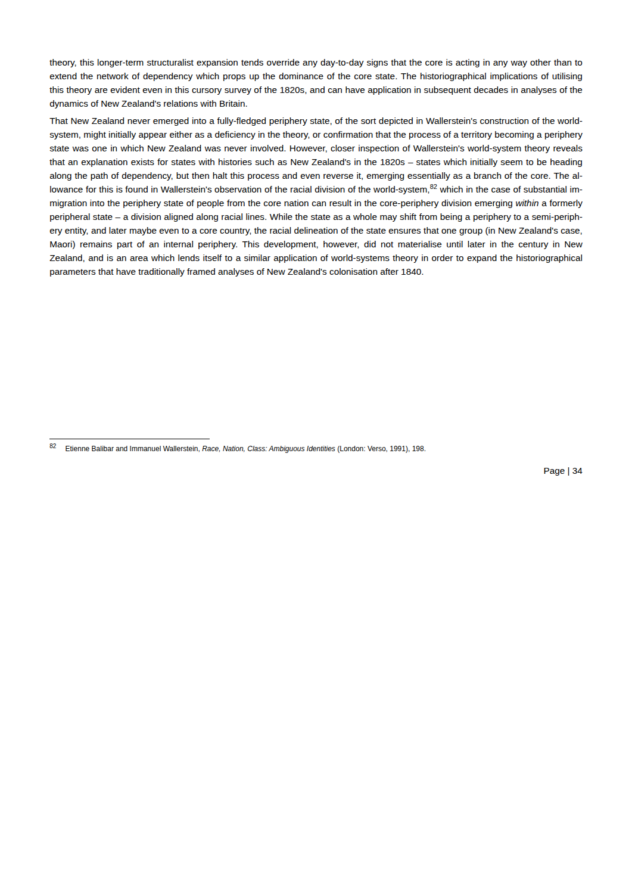theory, this longer-term structuralist expansion tends override any day-to-day signs that the core is acting in any way other than to extend the network of dependency which props up the dominance of the core state. The historiographical implications of utilising this theory are evident even in this cursory survey of the 1820s, and can have application in subsequent decades in analyses of the dynamics of New Zealand's relations with Britain.
That New Zealand never emerged into a fully-fledged periphery state, of the sort depicted in Wallerstein's construction of the world-system, might initially appear either as a deficiency in the theory, or confirmation that the process of a territory becoming a periphery state was one in which New Zealand was never involved. However, closer inspection of Wallerstein's world-system theory reveals that an explanation exists for states with histories such as New Zealand's in the 1820s – states which initially seem to be heading along the path of dependency, but then halt this process and even reverse it, emerging essentially as a branch of the core. The allowance for this is found in Wallerstein's observation of the racial division of the world-system,82 which in the case of substantial immigration into the periphery state of people from the core nation can result in the core-periphery division emerging within a formerly peripheral state – a division aligned along racial lines. While the state as a whole may shift from being a periphery to a semi-periphery entity, and later maybe even to a core country, the racial delineation of the state ensures that one group (in New Zealand's case, Maori) remains part of an internal periphery. This development, however, did not materialise until later in the century in New Zealand, and is an area which lends itself to a similar application of world-systems theory in order to expand the historiographical parameters that have traditionally framed analyses of New Zealand's colonisation after 1840.
82 Etienne Balibar and Immanuel Wallerstein, Race, Nation, Class: Ambiguous Identities (London: Verso, 1991), 198.
Page | 34